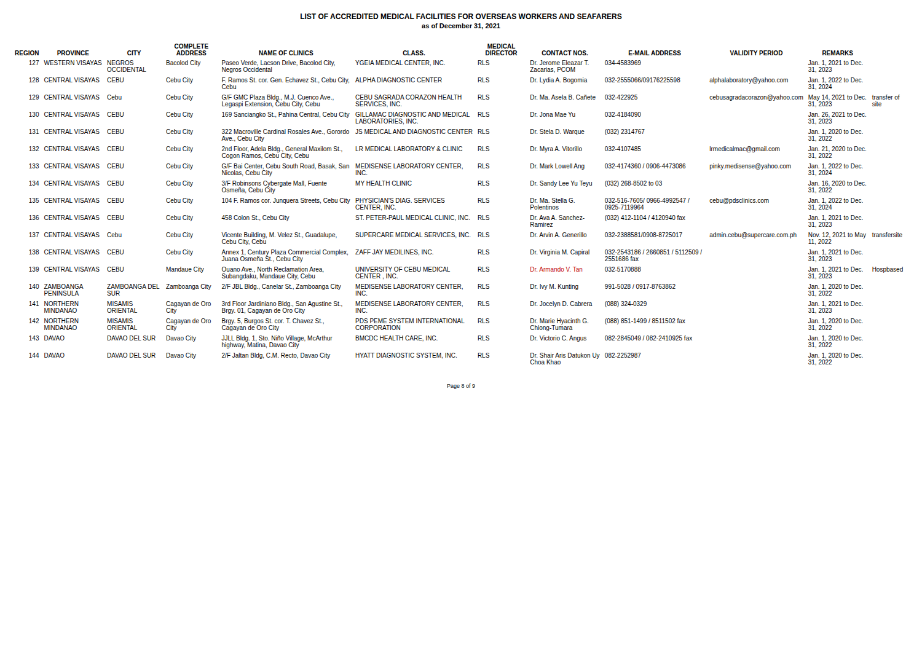LIST OF ACCREDITED MEDICAL FACILITIES FOR OVERSEAS WORKERS AND SEAFARERS
as of December 31, 2021
| REGION | PROVINCE | CITY | COMPLETE ADDRESS | NAME OF CLINICS | CLASS. | MEDICAL DIRECTOR | CONTACT NOS. | E-MAIL ADDRESS | VALIDITY PERIOD | REMARKS |
| --- | --- | --- | --- | --- | --- | --- | --- | --- | --- | --- |
| 127 | WESTERN VISAYAS | NEGROS OCCIDENTAL | Bacolod City | Paseo Verde, Lacson Drive, Bacolod City, Negros Occidental | YGEIA MEDICAL CENTER, INC. | RLS | Dr. Jerome Eleazar T. Zacarias, PCOM | 034-4583969 | | Jan. 1, 2021 to Dec. 31, 2023 | |
| 128 | CENTRAL VISAYAS | CEBU | Cebu City | F. Ramos St. cor. Gen. Echavez St., Cebu City, Cebu | ALPHA DIAGNOSTIC CENTER | RLS | Dr. Lydia A. Bogomia | 032-2555066/09176225598 | alphalaboratory@yahoo.com | Jan. 1, 2022 to Dec. 31, 2024 | |
| 129 | CENTRAL VISAYAS | Cebu | Cebu City | G/F GMC Plaza Bldg., M.J. Cuenco Ave., Legaspi Extension, Cebu City, Cebu | CEBU SAGRADA CORAZON HEALTH SERVICES, INC. | RLS | Dr. Ma. Asela B. Cañete | 032-422925 | cebusagradacorazon@yahoo.com | May 14, 2021 to Dec. 31, 2023 | transfer of site |
| 130 | CENTRAL VISAYAS | CEBU | Cebu City | 169 Sanciangko St., Pahina Central, Cebu City | GILLAMAC DIAGNOSTIC AND MEDICAL LABORATORIES, INC. | RLS | Dr. Jona Mae Yu | 032-4184090 | | Jan. 26, 2021 to Dec. 31, 2023 | |
| 131 | CENTRAL VISAYAS | CEBU | Cebu City | 322 Macroville Cardinal Rosales Ave., Gorordo Ave., Cebu City | JS MEDICAL AND DIAGNOSTIC CENTER | RLS | Dr. Stela D. Warque | (032) 2314767 | | Jan. 1, 2020 to Dec. 31, 2022 | |
| 132 | CENTRAL VISAYAS | CEBU | Cebu City | 2nd Floor, Adela Bldg., General Maxilom St., Cogon Ramos, Cebu City, Cebu | LR MEDICAL LABORATORY & CLINIC | RLS | Dr. Myra A. Vitorillo | 032-4107485 | lrmedicalmac@gmail.com | Jan. 21, 2020 to Dec. 31, 2022 | |
| 133 | CENTRAL VISAYAS | CEBU | Cebu City | G/F Bai Center, Cebu South Road, Basak, San Nicolas, Cebu City | MEDISENSE LABORATORY CENTER, INC. | RLS | Dr. Mark Lowell Ang | 032-4174360 / 0906-4473086 | pinky.medisense@yahoo.com | Jan. 1, 2022 to Dec. 31, 2024 | |
| 134 | CENTRAL VISAYAS | CEBU | Cebu City | 3/F Robinsons Cybergate Mall, Fuente Osmeña, Cebu City | MY HEALTH CLINIC | RLS | Dr. Sandy Lee Yu Teyu | (032) 268-8502 to 03 | | Jan. 16, 2020 to Dec. 31, 2022 | |
| 135 | CENTRAL VISAYAS | CEBU | Cebu City | 104 F. Ramos cor. Junquera Streets, Cebu City | PHYSICIAN'S DIAG. SERVICES CENTER, INC. | RLS | Dr. Ma. Stella G. Polentinos | 032-516-7605/ 0966-4992547 / 0925-7119964 | cebu@pdsclinics.com | Jan. 1, 2022 to Dec. 31, 2024 | |
| 136 | CENTRAL VISAYAS | CEBU | Cebu City | 458 Colon St., Cebu City | ST. PETER-PAUL MEDICAL CLINIC, INC. | RLS | Dr. Ava A. Sanchez-Ramirez | (032) 412-1104 / 4120940 fax | | Jan. 1, 2021 to Dec. 31, 2023 | |
| 137 | CENTRAL VISAYAS | Cebu | Cebu City | Vicente Building, M. Velez St., Guadalupe, Cebu City, Cebu | SUPERCARE MEDICAL SERVICES, INC. | RLS | Dr. Arvin A. Generillo | 032-2388581/0908-8725017 | admin.cebu@supercare.com.ph | Nov. 12, 2021 to May 11, 2022 | transfersite |
| 138 | CENTRAL VISAYAS | CEBU | Cebu City | Annex 1, Century Plaza Commercial Complex, Juana Osmeña St., Cebu City | ZAFF JAY MEDILINES, INC. | RLS | Dr. Virginia M. Capiral | 032-2543186 / 2660851 / 5112509 / 2551686 fax | | Jan. 1, 2021 to Dec. 31, 2023 | |
| 139 | CENTRAL VISAYAS | CEBU | Mandaue City | Ouano Ave., North Reclamation Area, Subangdaku, Mandaue City, Cebu | UNIVERSITY OF CEBU MEDICAL CENTER , INC. | RLS | Dr. Armando V. Tan | 032-5170888 | | Jan. 1, 2021 to Dec. 31, 2023 | Hospbased |
| 140 | ZAMBOANGA PENINSULA | ZAMBOANGA DEL SUR | Zamboanga City | 2/F JBL Bldg., Canelar St., Zamboanga City | MEDISENSE LABORATORY CENTER, INC. | RLS | Dr. Ivy M. Kunting | 991-5028 / 0917-8763862 | | Jan. 1, 2020 to Dec. 31, 2022 | |
| 141 | NORTHERN MINDANAO | MISAMIS ORIENTAL | Cagayan de Oro City | 3rd Floor Jardiniano Bldg., San Agustine St., Brgy. 01, Cagayan de Oro City | MEDISENSE LABORATORY CENTER, INC. | RLS | Dr. Jocelyn D. Cabrera | (088) 324-0329 | | Jan. 1, 2021 to Dec. 31, 2023 | |
| 142 | NORTHERN MINDANAO | MISAMIS ORIENTAL | Cagayan de Oro City | Brgy. 5, Burgos St. cor. T. Chavez St., Cagayan de Oro City | PDS PEME SYSTEM INTERNATIONAL CORPORATION | RLS | Dr. Marie Hyacinth G. Chiong-Tumara | (088) 851-1499 / 8511502 fax | | Jan. 1, 2020 to Dec. 31, 2022 | |
| 143 | DAVAO | DAVAO DEL SUR | Davao City | JJLL Bldg. 1, Sto. Niño Village, McArthur highway, Matina, Davao City | BMCDC HEALTH CARE, INC. | RLS | Dr. Victorio C. Angus | 082-2845049 / 082-2410925 fax | | Jan. 1, 2020 to Dec. 31, 2022 | |
| 144 | DAVAO | DAVAO DEL SUR | Davao City | 2/F Jaltan Bldg, C.M. Recto, Davao City | HYATT DIAGNOSTIC SYSTEM, INC. | RLS | Dr. Shair Aris Datukon Uy Choa Khao | 082-2252987 | | Jan. 1, 2020 to Dec. 31, 2022 | |
Page 8 of 9